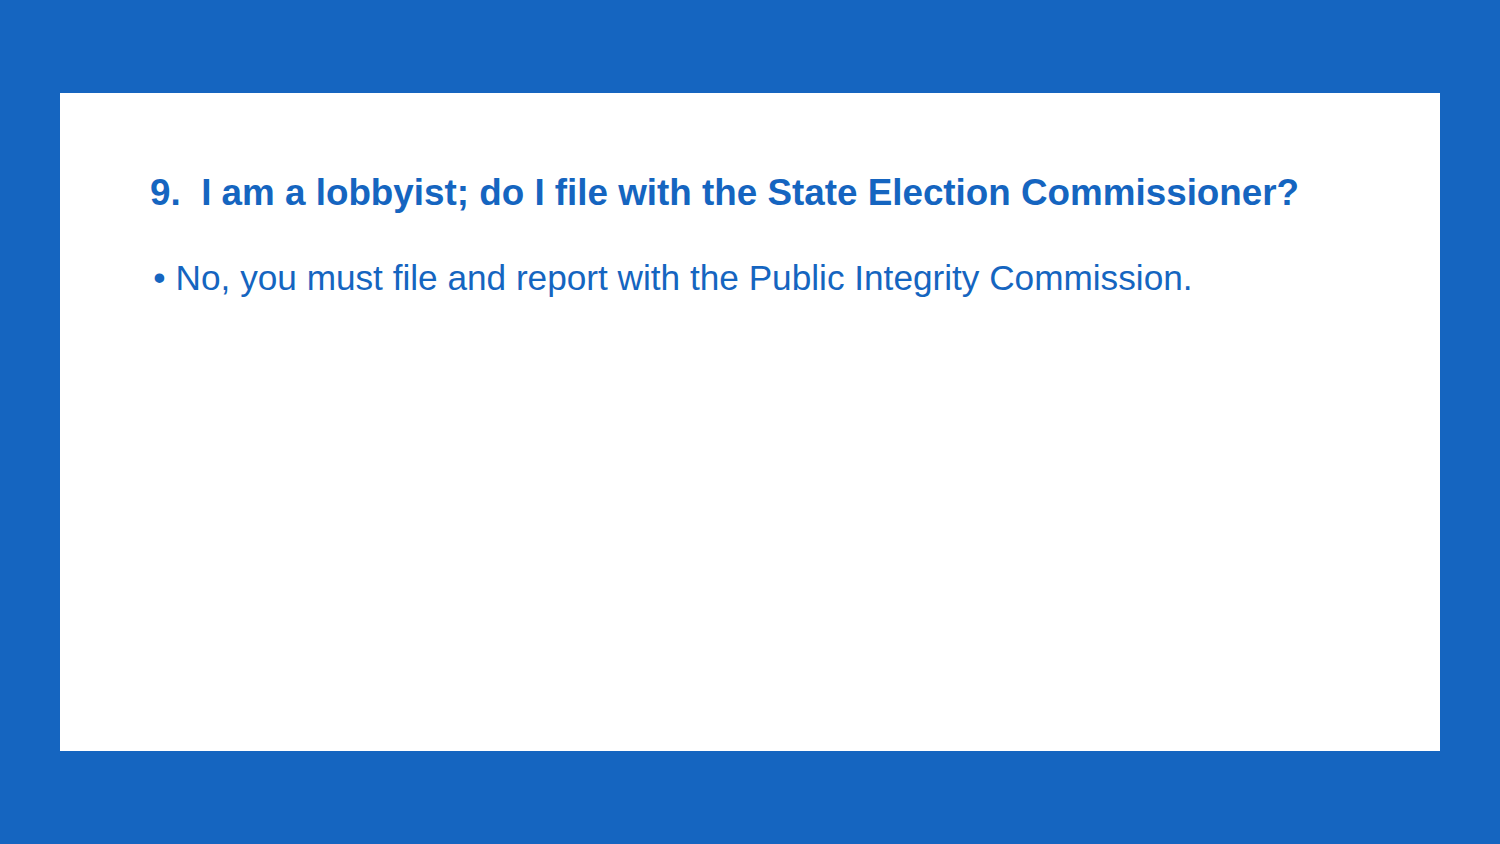9. I am a lobbyist; do I file with the State Election Commissioner?
No, you must file and report with the Public Integrity Commission.